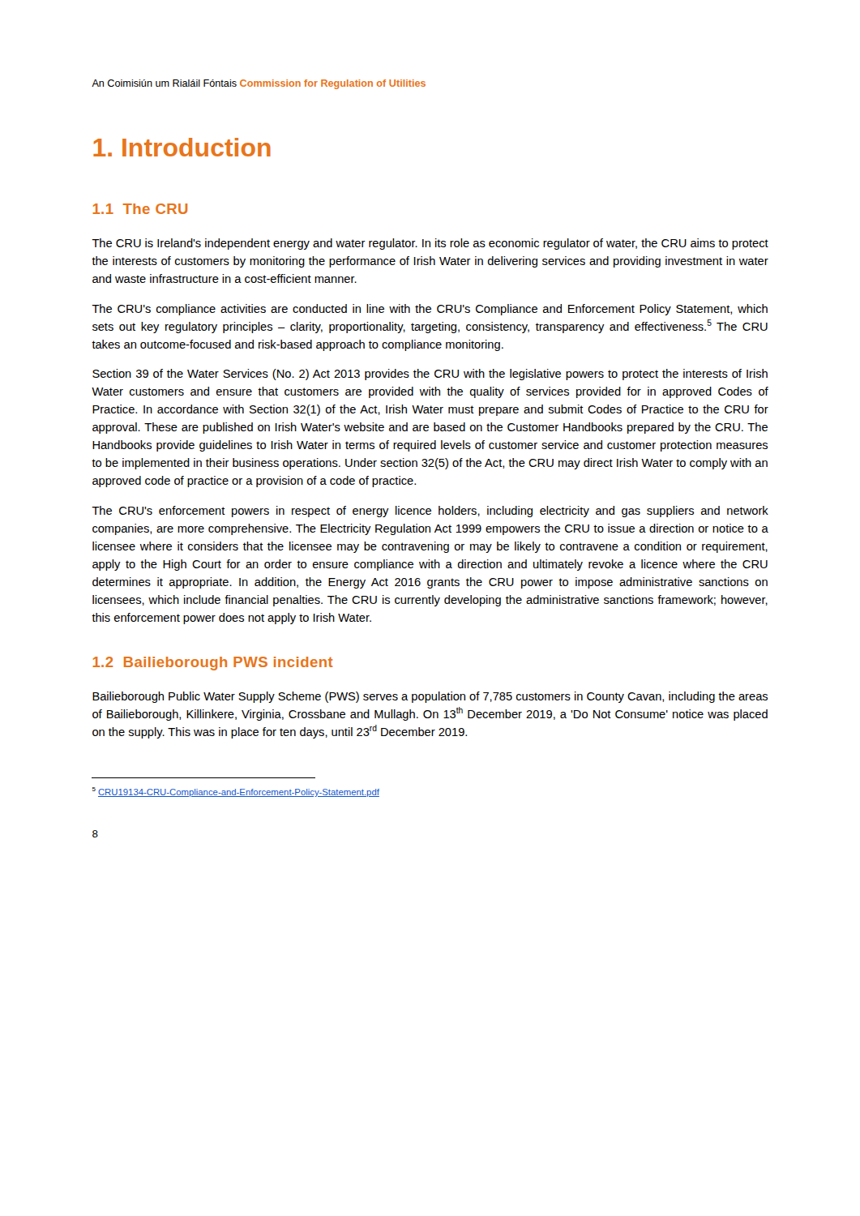An Coimisiún um Rialáil Fóntais Commission for Regulation of Utilities
1. Introduction
1.1 The CRU
The CRU is Ireland's independent energy and water regulator. In its role as economic regulator of water, the CRU aims to protect the interests of customers by monitoring the performance of Irish Water in delivering services and providing investment in water and waste infrastructure in a cost-efficient manner.
The CRU's compliance activities are conducted in line with the CRU's Compliance and Enforcement Policy Statement, which sets out key regulatory principles – clarity, proportionality, targeting, consistency, transparency and effectiveness.5 The CRU takes an outcome-focused and risk-based approach to compliance monitoring.
Section 39 of the Water Services (No. 2) Act 2013 provides the CRU with the legislative powers to protect the interests of Irish Water customers and ensure that customers are provided with the quality of services provided for in approved Codes of Practice. In accordance with Section 32(1) of the Act, Irish Water must prepare and submit Codes of Practice to the CRU for approval. These are published on Irish Water's website and are based on the Customer Handbooks prepared by the CRU. The Handbooks provide guidelines to Irish Water in terms of required levels of customer service and customer protection measures to be implemented in their business operations. Under section 32(5) of the Act, the CRU may direct Irish Water to comply with an approved code of practice or a provision of a code of practice.
The CRU's enforcement powers in respect of energy licence holders, including electricity and gas suppliers and network companies, are more comprehensive. The Electricity Regulation Act 1999 empowers the CRU to issue a direction or notice to a licensee where it considers that the licensee may be contravening or may be likely to contravene a condition or requirement, apply to the High Court for an order to ensure compliance with a direction and ultimately revoke a licence where the CRU determines it appropriate. In addition, the Energy Act 2016 grants the CRU power to impose administrative sanctions on licensees, which include financial penalties. The CRU is currently developing the administrative sanctions framework; however, this enforcement power does not apply to Irish Water.
1.2 Bailieborough PWS incident
Bailieborough Public Water Supply Scheme (PWS) serves a population of 7,785 customers in County Cavan, including the areas of Bailieborough, Killinkere, Virginia, Crossbane and Mullagh. On 13th December 2019, a 'Do Not Consume' notice was placed on the supply. This was in place for ten days, until 23rd December 2019.
5 CRU19134-CRU-Compliance-and-Enforcement-Policy-Statement.pdf
8